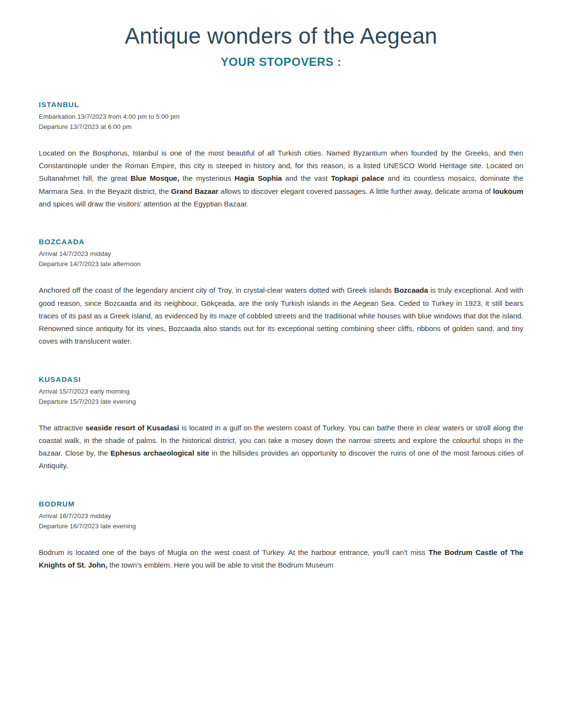Antique wonders of the Aegean
YOUR STOPOVERS :
Istanbul
Embarkation 13/7/2023 from 4:00 pm to 5:00 pm
Departure 13/7/2023 at 6:00 pm
Located on the Bosphorus, Istanbul is one of the most beautiful of all Turkish cities. Named Byzantium when founded by the Greeks, and then Constantinople under the Roman Empire, this city is steeped in history and, for this reason, is a listed UNESCO World Heritage site. Located on Sultanahmet hill, the great Blue Mosque, the mysterious Hagia Sophia and the vast Topkapi palace and its countless mosaics, dominate the Marmara Sea. In the Beyazit district, the Grand Bazaar allows to discover elegant covered passages. A little further away, delicate aroma of loukoum and spices will draw the visitors' attention at the Egyptian Bazaar.
Bozcaada
Arrival 14/7/2023 midday
Departure 14/7/2023 late afternoon
Anchored off the coast of the legendary ancient city of Troy, in crystal-clear waters dotted with Greek islands Bozcaada is truly exceptional. And with good reason, since Bozcaada and its neighbour, Gökçeada, are the only Turkish islands in the Aegean Sea. Ceded to Turkey in 1923, it still bears traces of its past as a Greek island, as evidenced by its maze of cobbled streets and the traditional white houses with blue windows that dot the island. Renowned since antiquity for its vines, Bozcaada also stands out for its exceptional setting combining sheer cliffs, ribbons of golden sand, and tiny coves with translucent water.
Kusadasi
Arrival 15/7/2023 early morning
Departure 15/7/2023 late evening
The attractive seaside resort of Kusadasi is located in a gulf on the western coast of Turkey. You can bathe there in clear waters or stroll along the coastal walk, in the shade of palms. In the historical district, you can take a mosey down the narrow streets and explore the colourful shops in the bazaar. Close by, the Ephesus archaeological site in the hillsides provides an opportunity to discover the ruins of one of the most famous cities of Antiquity.
Bodrum
Arrival 16/7/2023 midday
Departure 16/7/2023 late evening
Bodrum is located one of the bays of Mugla on the west coast of Turkey. At the harbour entrance, you'll can't miss The Bodrum Castle of The Knights of St. John, the town's emblem. Here you will be able to visit the Bodrum Museum